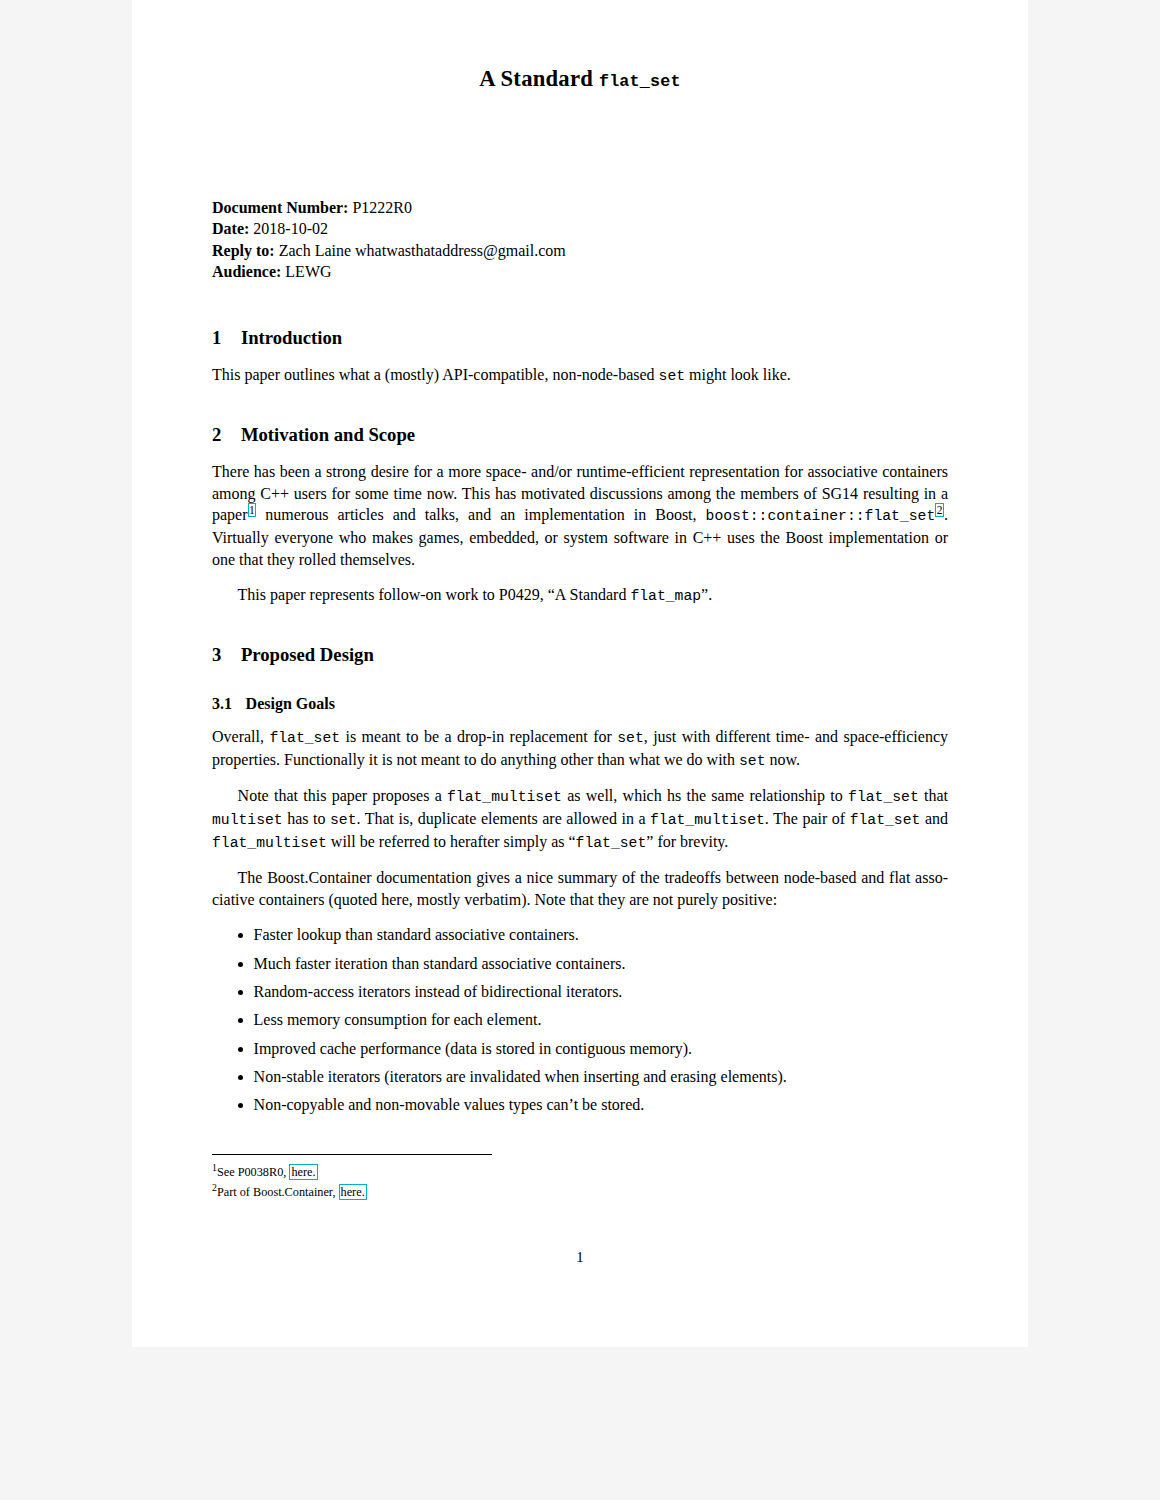A Standard flat_set
Document Number: P1222R0
Date: 2018-10-02
Reply to: Zach Laine whatwasthataddress@gmail.com
Audience: LEWG
1 Introduction
This paper outlines what a (mostly) API-compatible, non-node-based set might look like.
2 Motivation and Scope
There has been a strong desire for a more space- and/or runtime-efficient representation for associative containers among C++ users for some time now. This has motivated discussions among the members of SG14 resulting in a paper1 numerous articles and talks, and an implementation in Boost, boost::container::flat_set2. Virtually everyone who makes games, embedded, or system software in C++ uses the Boost implementation or one that they rolled themselves.
This paper represents follow-on work to P0429, “A Standard flat_map”.
3 Proposed Design
3.1 Design Goals
Overall, flat_set is meant to be a drop-in replacement for set, just with different time- and space-efficiency properties. Functionally it is not meant to do anything other than what we do with set now.
Note that this paper proposes a flat_multiset as well, which hs the same relationship to flat_set that multiset has to set. That is, duplicate elements are allowed in a flat_multiset. The pair of flat_set and flat_multiset will be referred to herafter simply as “flat_set” for brevity.
The Boost.Container documentation gives a nice summary of the tradeoffs between node-based and flat associative containers (quoted here, mostly verbatim). Note that they are not purely positive:
Faster lookup than standard associative containers.
Much faster iteration than standard associative containers.
Random-access iterators instead of bidirectional iterators.
Less memory consumption for each element.
Improved cache performance (data is stored in contiguous memory).
Non-stable iterators (iterators are invalidated when inserting and erasing elements).
Non-copyable and non-movable values types can’t be stored.
1See P0038R0, here.
2Part of Boost.Container, here.
1